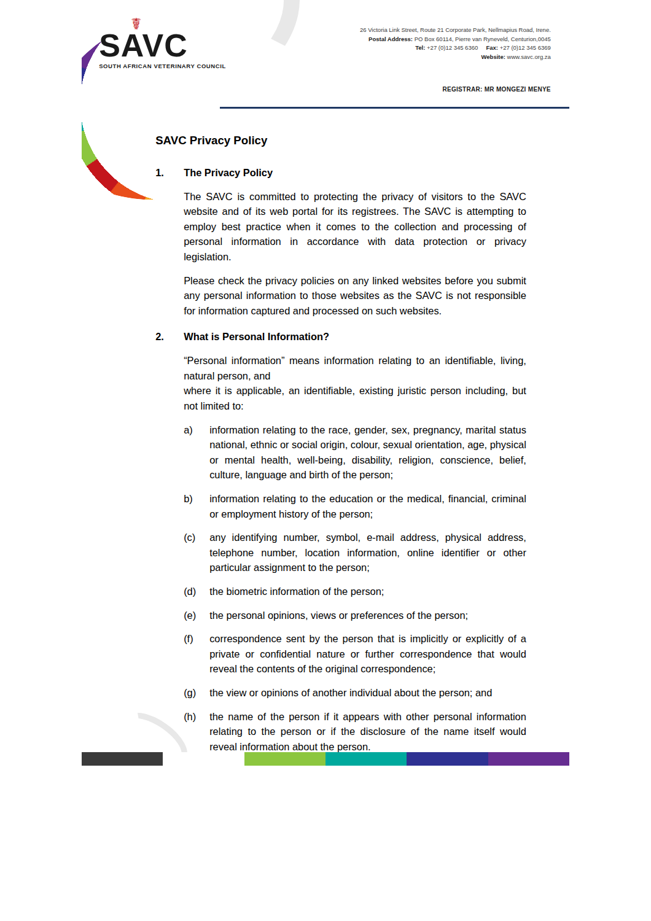S☤AVC
SOUTH AFRICAN VETERINARY COUNCIL
26 Victoria Link Street, Route 21 Corporate Park, Nellmapius Road, Irene.
Postal Address: PO Box 60114, Pierre van Ryneveld, Centurion,0045
Tel: +27 (0)12 345 6360 Fax: +27 (0)12 345 6369
Website: www.savc.org.za
REGISTRAR: MR MONGEZI MENYE
SAVC Privacy Policy
The Privacy Policy
The SAVC is committed to protecting the privacy of visitors to the SAVC website and of its web portal for its registrees. The SAVC is attempting to employ best practice when it comes to the collection and processing of personal information in accordance with data protection or privacy legislation.
Please check the privacy policies on any linked websites before you submit any personal information to those websites as the SAVC is not responsible for information captured and processed on such websites.
What is Personal Information?
“Personal information” means information relating to an identifiable, living, natural person, and
where it is applicable, an identifiable, existing juristic person including, but not limited to:
a) information relating to the race, gender, sex, pregnancy, marital status national, ethnic or social origin, colour, sexual orientation, age, physical or mental health, well-being, disability, religion, conscience, belief, culture, language and birth of the person;
b) information relating to the education or the medical, financial, criminal or employment history of the person;
(c) any identifying number, symbol, e-mail address, physical address, telephone number, location information, online identifier or other particular assignment to the person;
(d) the biometric information of the person;
(e) the personal opinions, views or preferences of the person;
(f) correspondence sent by the person that is implicitly or explicitly of a private or confidential nature or further correspondence that would reveal the contents of the original correspondence;
(g) the view or opinions of another individual about the person; and
(h) the name of the person if it appears with other personal information relating to the person or if the disclosure of the name itself would reveal information about the person.